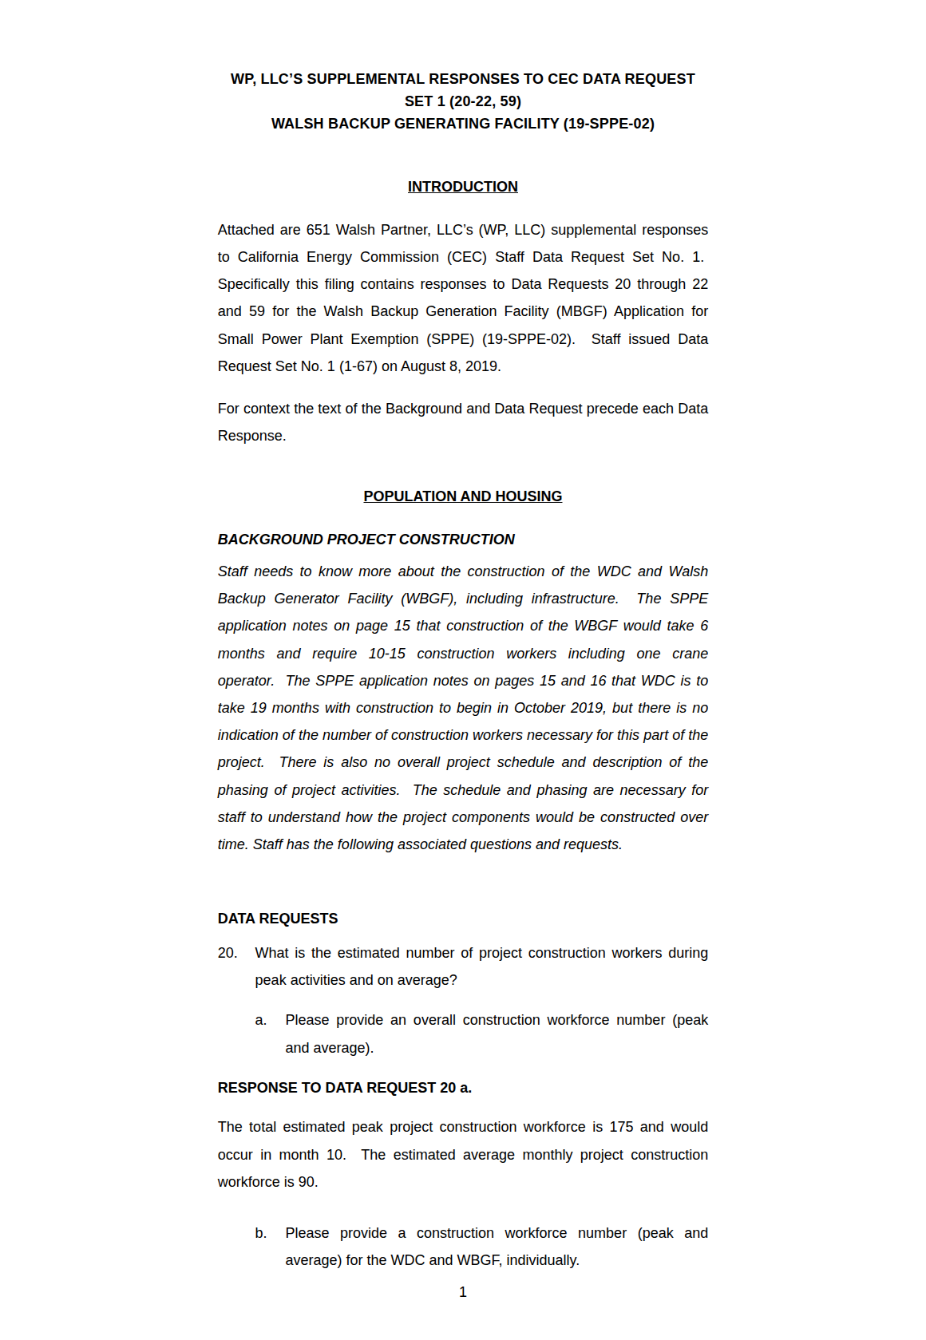WP, LLC’S SUPPLEMENTAL RESPONSES TO CEC DATA REQUEST SET 1 (20-22, 59)
WALSH BACKUP GENERATING FACILITY (19-SPPE-02)
INTRODUCTION
Attached are 651 Walsh Partner, LLC’s (WP, LLC) supplemental responses to California Energy Commission (CEC) Staff Data Request Set No. 1. Specifically this filing contains responses to Data Requests 20 through 22 and 59 for the Walsh Backup Generation Facility (MBGF) Application for Small Power Plant Exemption (SPPE) (19-SPPE-02). Staff issued Data Request Set No. 1 (1-67) on August 8, 2019.
For context the text of the Background and Data Request precede each Data Response.
POPULATION AND HOUSING
BACKGROUND PROJECT CONSTRUCTION
Staff needs to know more about the construction of the WDC and Walsh Backup Generator Facility (WBGF), including infrastructure. The SPPE application notes on page 15 that construction of the WBGF would take 6 months and require 10-15 construction workers including one crane operator. The SPPE application notes on pages 15 and 16 that WDC is to take 19 months with construction to begin in October 2019, but there is no indication of the number of construction workers necessary for this part of the project. There is also no overall project schedule and description of the phasing of project activities. The schedule and phasing are necessary for staff to understand how the project components would be constructed over time. Staff has the following associated questions and requests.
DATA REQUESTS
20.
What is the estimated number of project construction workers during peak activities and on average?
a.
Please provide an overall construction workforce number (peak and average).
RESPONSE TO DATA REQUEST 20 a.
The total estimated peak project construction workforce is 175 and would occur in month 10. The estimated average monthly project construction workforce is 90.
b.
Please provide a construction workforce number (peak and average) for the WDC and WBGF, individually.
1